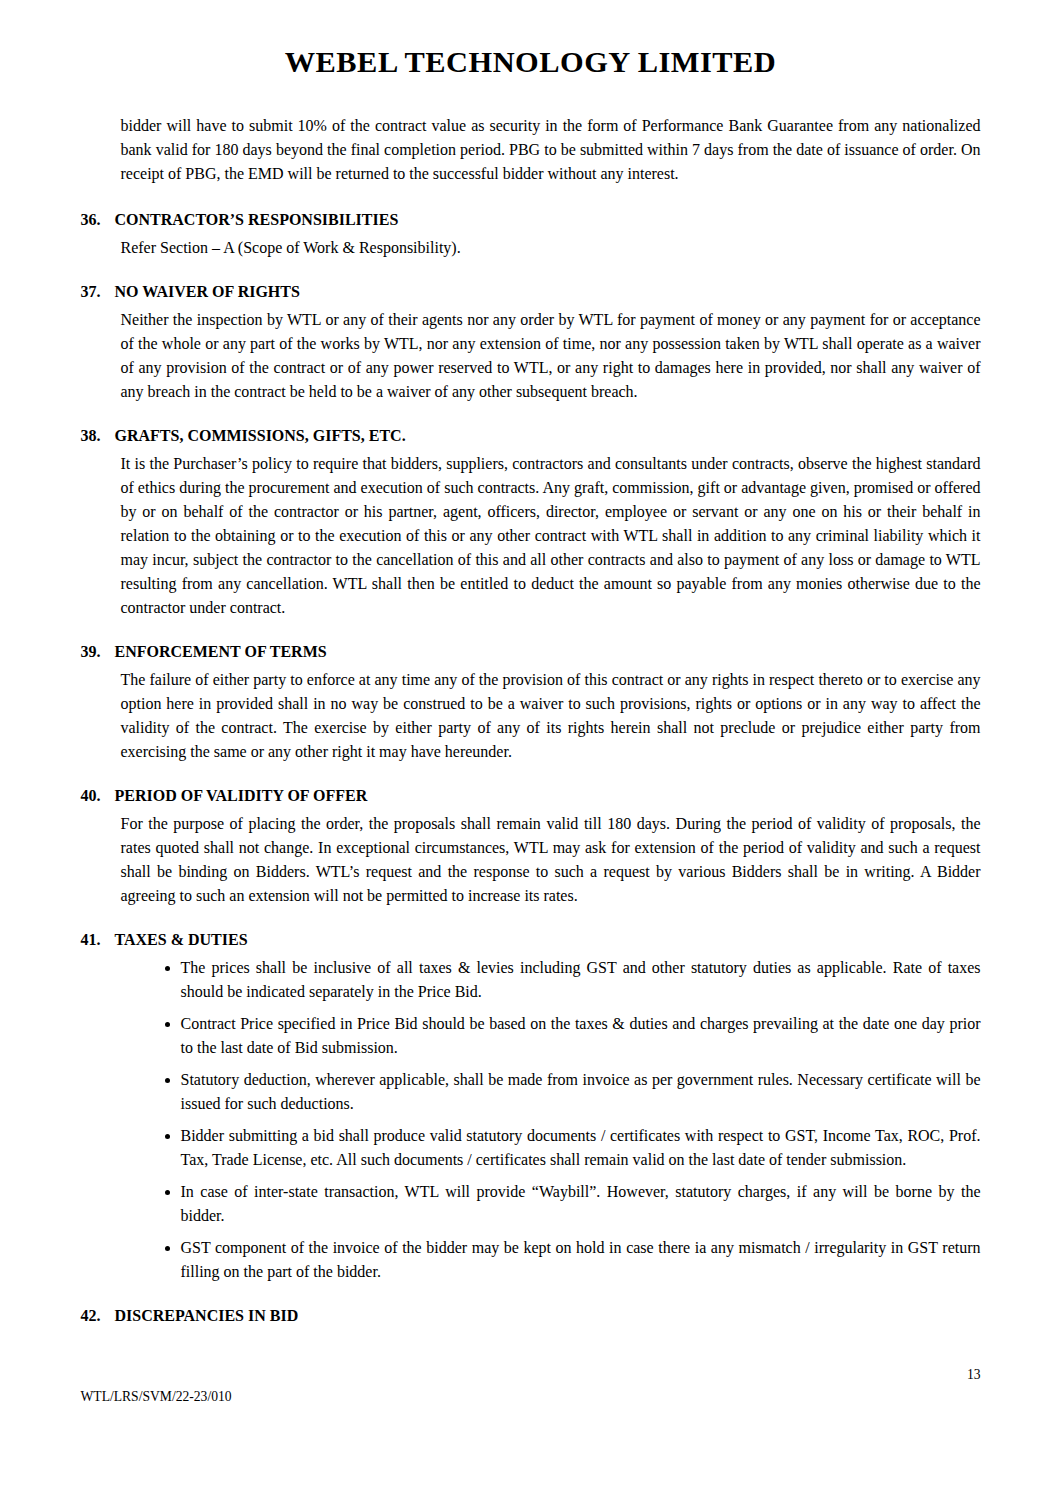WEBEL TECHNOLOGY LIMITED
bidder will have to submit 10% of the contract value as security in the form of Performance Bank Guarantee from any nationalized bank valid for 180 days beyond the final completion period. PBG to be submitted within 7 days from the date of issuance of order. On receipt of PBG, the EMD will be returned to the successful bidder without any interest.
36. CONTRACTOR’S RESPONSIBILITIES
Refer Section – A (Scope of Work & Responsibility).
37. NO WAIVER OF RIGHTS
Neither the inspection by WTL or any of their agents nor any order by WTL for payment of money or any payment for or acceptance of the whole or any part of the works by WTL, nor any extension of time, nor any possession taken by WTL shall operate as a waiver of any provision of the contract or of any power reserved to WTL, or any right to damages here in provided, nor shall any waiver of any breach in the contract be held to be a waiver of any other subsequent breach.
38. GRAFTS, COMMISSIONS, GIFTS, ETC.
It is the Purchaser’s policy to require that bidders, suppliers, contractors and consultants under contracts, observe the highest standard of ethics during the procurement and execution of such contracts. Any graft, commission, gift or advantage given, promised or offered by or on behalf of the contractor or his partner, agent, officers, director, employee or servant or any one on his or their behalf in relation to the obtaining or to the execution of this or any other contract with WTL shall in addition to any criminal liability which it may incur, subject the contractor to the cancellation of this and all other contracts and also to payment of any loss or damage to WTL resulting from any cancellation. WTL shall then be entitled to deduct the amount so payable from any monies otherwise due to the contractor under contract.
39. ENFORCEMENT OF TERMS
The failure of either party to enforce at any time any of the provision of this contract or any rights in respect thereto or to exercise any option here in provided shall in no way be construed to be a waiver to such provisions, rights or options or in any way to affect the validity of the contract. The exercise by either party of any of its rights herein shall not preclude or prejudice either party from exercising the same or any other right it may have hereunder.
40. PERIOD OF VALIDITY OF OFFER
For the purpose of placing the order, the proposals shall remain valid till 180 days. During the period of validity of proposals, the rates quoted shall not change. In exceptional circumstances, WTL may ask for extension of the period of validity and such a request shall be binding on Bidders. WTL’s request and the response to such a request by various Bidders shall be in writing. A Bidder agreeing to such an extension will not be permitted to increase its rates.
41. TAXES & DUTIES
The prices shall be inclusive of all taxes & levies including GST and other statutory duties as applicable. Rate of taxes should be indicated separately in the Price Bid.
Contract Price specified in Price Bid should be based on the taxes & duties and charges prevailing at the date one day prior to the last date of Bid submission.
Statutory deduction, wherever applicable, shall be made from invoice as per government rules. Necessary certificate will be issued for such deductions.
Bidder submitting a bid shall produce valid statutory documents / certificates with respect to GST, Income Tax, ROC, Prof. Tax, Trade License, etc. All such documents / certificates shall remain valid on the last date of tender submission.
In case of inter-state transaction, WTL will provide “Waybill”. However, statutory charges, if any will be borne by the bidder.
GST component of the invoice of the bidder may be kept on hold in case there ia any mismatch / irregularity in GST return filling on the part of the bidder.
42. DISCREPANCIES IN BID
13
WTL/LRS/SVM/22-23/010